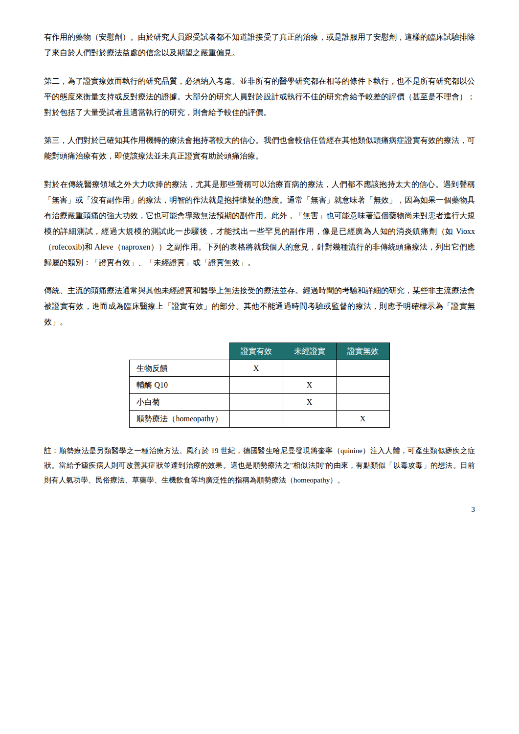有作用的藥物（安慰劑）。由於研究人員跟受試者都不知道誰接受了真正的治療，或是誰服用了安慰劑，這樣的臨床試驗排除了來自於人們對於療法益處的信念以及期望之嚴重偏見。
第二，為了證實療效而執行的研究品質，必須納入考慮。並非所有的醫學研究都在相等的條件下執行，也不是所有研究都以公平的態度來衡量支持或反對療法的證據。大部分的研究人員對於設計或執行不佳的研究會給予較差的評價（甚至是不理會）；對於包括了大量受試者且適當執行的研究，則會給予較佳的評價。
第三，人們對於已確知其作用機轉的療法會抱持著較大的信心。我們也會較信任曾經在其他類似頭痛病症證實有效的療法，可能對頭痛治療有效，即使該療法並未真正證實有助於頭痛治療。
對於在傳統醫療領域之外大力吹捧的療法，尤其是那些聲稱可以治療百病的療法，人們都不應該抱持太大的信心。遇到聲稱「無害」或「沒有副作用」的療法，明智的作法就是抱持懷疑的態度。通常「無害」就意味著「無效」，因為如果一個藥物具有治療嚴重頭痛的強大功效，它也可能會導致無法預期的副作用。此外，「無害」也可能意味著這個藥物尚未對患者進行大規模的詳細測試，經過大規模的測試此一步驟後，才能找出一些罕見的副作用，像是已經廣為人知的消炎鎮痛劑（如 Vioxx（rofecoxib)和 Aleve（naproxen））之副作用。下列的表格將就我個人的意見，針對幾種流行的非傳統頭痛療法，列出它們應歸屬的類別：「證實有效」、「未經證實」或「證實無效」。
傳統、主流的頭痛療法通常與其他未經證實和醫學上無法接受的療法並存。經過時間的考驗和詳細的研究，某些非主流療法會被證實有效，進而成為臨床醫療上「證實有效」的部分。其他不能通過時間考驗或監督的療法，則應予明確標示為「證實無效」。
| | 證實有效 | 未經證實 | 證實無效 |
| --- | --- | --- | --- |
| 生物反饋 | X | | |
| 輔酶 Q10 | | X | |
| 小白菊 | | X | |
| 順勢療法（homeopathy） | | | X |
註：順勢療法是另類醫學之一種治療方法。風行於 19 世紀，德國醫生哈尼曼發現將奎寧（quinine）注入人體，可產生類似瘧疾之症狀。當給予瘧疾病人則可改善其症狀並達到治療的效果。這也是順勢療法之"相似法則"的由來，有點類似「以毒攻毒」的想法。目前則有人氣功學、民俗療法、草藥學、生機飲食等均廣泛性的指稱為順勢療法（homeopathy）。
3